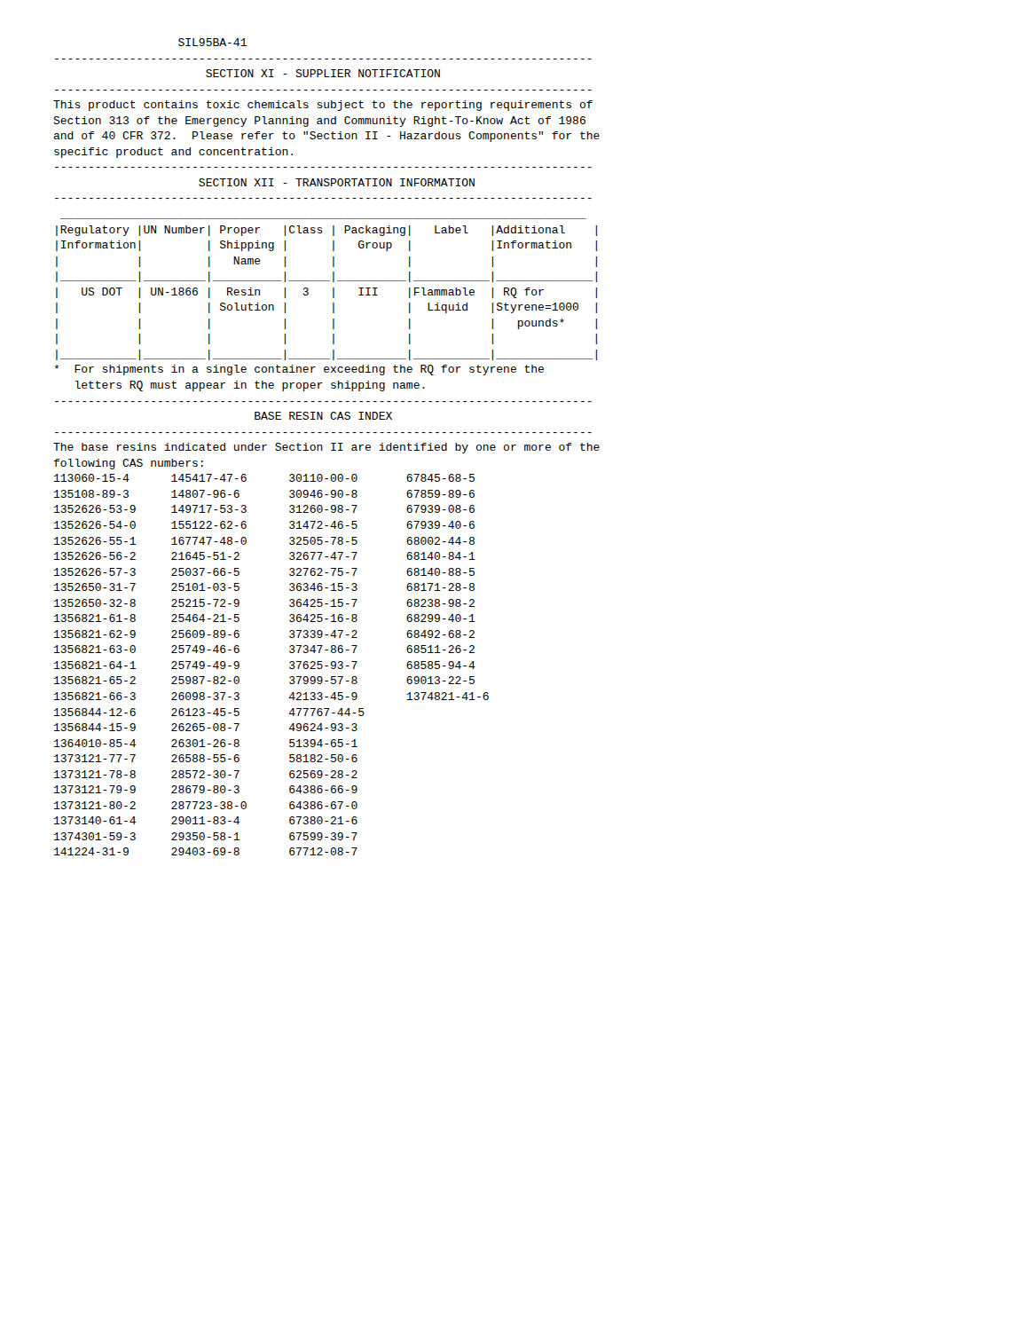SIL95BA-41
------------------------------------------------------------------------------
                      SECTION XI - SUPPLIER NOTIFICATION
------------------------------------------------------------------------------
This product contains toxic chemicals subject to the reporting requirements of
Section 313 of the Emergency Planning and Community Right-To-Know Act of 1986
and of 40 CFR 372.  Please refer to "Section II - Hazardous Components" for the
specific product and concentration.
------------------------------------------------------------------------------
                     SECTION XII - TRANSPORTATION INFORMATION
------------------------------------------------------------------------------
 ____________________________________________________________________________
|Regulatory |UN Number| Proper   |Class | Packaging|   Label   |Additional    |
|Information|         | Shipping |      |   Group  |           |Information   |
|           |         |   Name   |      |          |           |              |
|___________|_________|__________|______|__________|___________|______________|
|   US DOT  | UN-1866 |  Resin   |  3   |   III    |Flammable  | RQ for       |
|           |         | Solution |      |          |  Liquid   |Styrene=1000  |
|           |         |          |      |          |           |   pounds*    |
|           |         |          |      |          |           |              |
|___________|_________|__________|______|__________|___________|______________|
*  For shipments in a single container exceeding the RQ for styrene the
   letters RQ must appear in the proper shipping name.
------------------------------------------------------------------------------
                             BASE RESIN CAS INDEX
------------------------------------------------------------------------------
The base resins indicated under Section II are identified by one or more of the
following CAS numbers:
113060-15-4      145417-47-6      30110-00-0       67845-68-5
135108-89-3      14807-96-6       30946-90-8       67859-89-6
1352626-53-9     149717-53-3      31260-98-7       67939-08-6
1352626-54-0     155122-62-6      31472-46-5       67939-40-6
1352626-55-1     167747-48-0      32505-78-5       68002-44-8
1352626-56-2     21645-51-2       32677-47-7       68140-84-1
1352626-57-3     25037-66-5       32762-75-7       68140-88-5
1352650-31-7     25101-03-5       36346-15-3       68171-28-8
1352650-32-8     25215-72-9       36425-15-7       68238-98-2
1356821-61-8     25464-21-5       36425-16-8       68299-40-1
1356821-62-9     25609-89-6       37339-47-2       68492-68-2
1356821-63-0     25749-46-6       37347-86-7       68511-26-2
1356821-64-1     25749-49-9       37625-93-7       68585-94-4
1356821-65-2     25987-82-0       37999-57-8       69013-22-5
1356821-66-3     26098-37-3       42133-45-9       1374821-41-6
1356844-12-6     26123-45-5       477767-44-5
1356844-15-9     26265-08-7       49624-93-3
1364010-85-4     26301-26-8       51394-65-1
1373121-77-7     26588-55-6       58182-50-6
1373121-78-8     28572-30-7       62569-28-2
1373121-79-9     28679-80-3       64386-66-9
1373121-80-2     287723-38-0      64386-67-0
1373140-61-4     29011-83-4       67380-21-6
1374301-59-3     29350-58-1       67599-39-7
141224-31-9      29403-69-8       67712-08-7